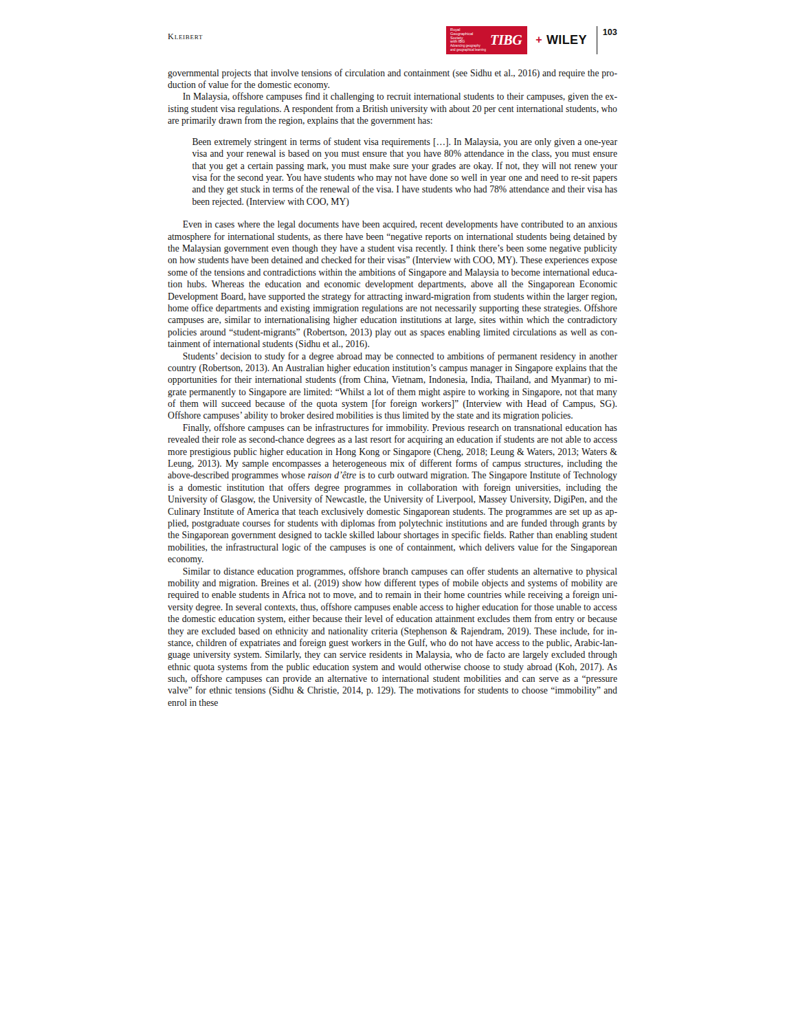Kleibert
Royal
Geographical
Society
with IBG
Advancing geography
and geographical learning
TIBG
+WILEY
103
governmental projects that involve tensions of circulation and containment (see Sidhu et al., 2016) and require the production of value for the domestic economy.
In Malaysia, offshore campuses find it challenging to recruit international students to their campuses, given the existing student visa regulations. A respondent from a British university with about 20 per cent international students, who are primarily drawn from the region, explains that the government has:
Been extremely stringent in terms of student visa requirements […]. In Malaysia, you are only given a one-year visa and your renewal is based on you must ensure that you have 80% attendance in the class, you must ensure that you get a certain passing mark, you must make sure your grades are okay. If not, they will not renew your visa for the second year. You have students who may not have done so well in year one and need to re-sit papers and they get stuck in terms of the renewal of the visa. I have students who had 78% attendance and their visa has been rejected. (Interview with COO, MY)
Even in cases where the legal documents have been acquired, recent developments have contributed to an anxious atmosphere for international students, as there have been “negative reports on international students being detained by the Malaysian government even though they have a student visa recently. I think there’s been some negative publicity on how students have been detained and checked for their visas” (Interview with COO, MY). These experiences expose some of the tensions and contradictions within the ambitions of Singapore and Malaysia to become international education hubs. Whereas the education and economic development departments, above all the Singaporean Economic Development Board, have supported the strategy for attracting inward-migration from students within the larger region, home office departments and existing immigration regulations are not necessarily supporting these strategies. Offshore campuses are, similar to internationalising higher education institutions at large, sites within which the contradictory policies around “student-migrants” (Robertson, 2013) play out as spaces enabling limited circulations as well as containment of international students (Sidhu et al., 2016).
Students’ decision to study for a degree abroad may be connected to ambitions of permanent residency in another country (Robertson, 2013). An Australian higher education institution’s campus manager in Singapore explains that the opportunities for their international students (from China, Vietnam, Indonesia, India, Thailand, and Myanmar) to migrate permanently to Singapore are limited: “Whilst a lot of them might aspire to working in Singapore, not that many of them will succeed because of the quota system [for foreign workers]” (Interview with Head of Campus, SG). Offshore campuses’ ability to broker desired mobilities is thus limited by the state and its migration policies.
Finally, offshore campuses can be infrastructures for immobility. Previous research on transnational education has revealed their role as second-chance degrees as a last resort for acquiring an education if students are not able to access more prestigious public higher education in Hong Kong or Singapore (Cheng, 2018; Leung & Waters, 2013; Waters & Leung, 2013). My sample encompasses a heterogeneous mix of different forms of campus structures, including the above-described programmes whose raison d’être is to curb outward migration. The Singapore Institute of Technology is a domestic institution that offers degree programmes in collaboration with foreign universities, including the University of Glasgow, the University of Newcastle, the University of Liverpool, Massey University, DigiPen, and the Culinary Institute of America that teach exclusively domestic Singaporean students. The programmes are set up as applied, postgraduate courses for students with diplomas from polytechnic institutions and are funded through grants by the Singaporean government designed to tackle skilled labour shortages in specific fields. Rather than enabling student mobilities, the infrastructural logic of the campuses is one of containment, which delivers value for the Singaporean economy.
Similar to distance education programmes, offshore branch campuses can offer students an alternative to physical mobility and migration. Breines et al. (2019) show how different types of mobile objects and systems of mobility are required to enable students in Africa not to move, and to remain in their home countries while receiving a foreign university degree. In several contexts, thus, offshore campuses enable access to higher education for those unable to access the domestic education system, either because their level of education attainment excludes them from entry or because they are excluded based on ethnicity and nationality criteria (Stephenson & Rajendram, 2019). These include, for instance, children of expatriates and foreign guest workers in the Gulf, who do not have access to the public, Arabic-language university system. Similarly, they can service residents in Malaysia, who de facto are largely excluded through ethnic quota systems from the public education system and would otherwise choose to study abroad (Koh, 2017). As such, offshore campuses can provide an alternative to international student mobilities and can serve as a “pressure valve” for ethnic tensions (Sidhu & Christie, 2014, p. 129). The motivations for students to choose “immobility” and enrol in these